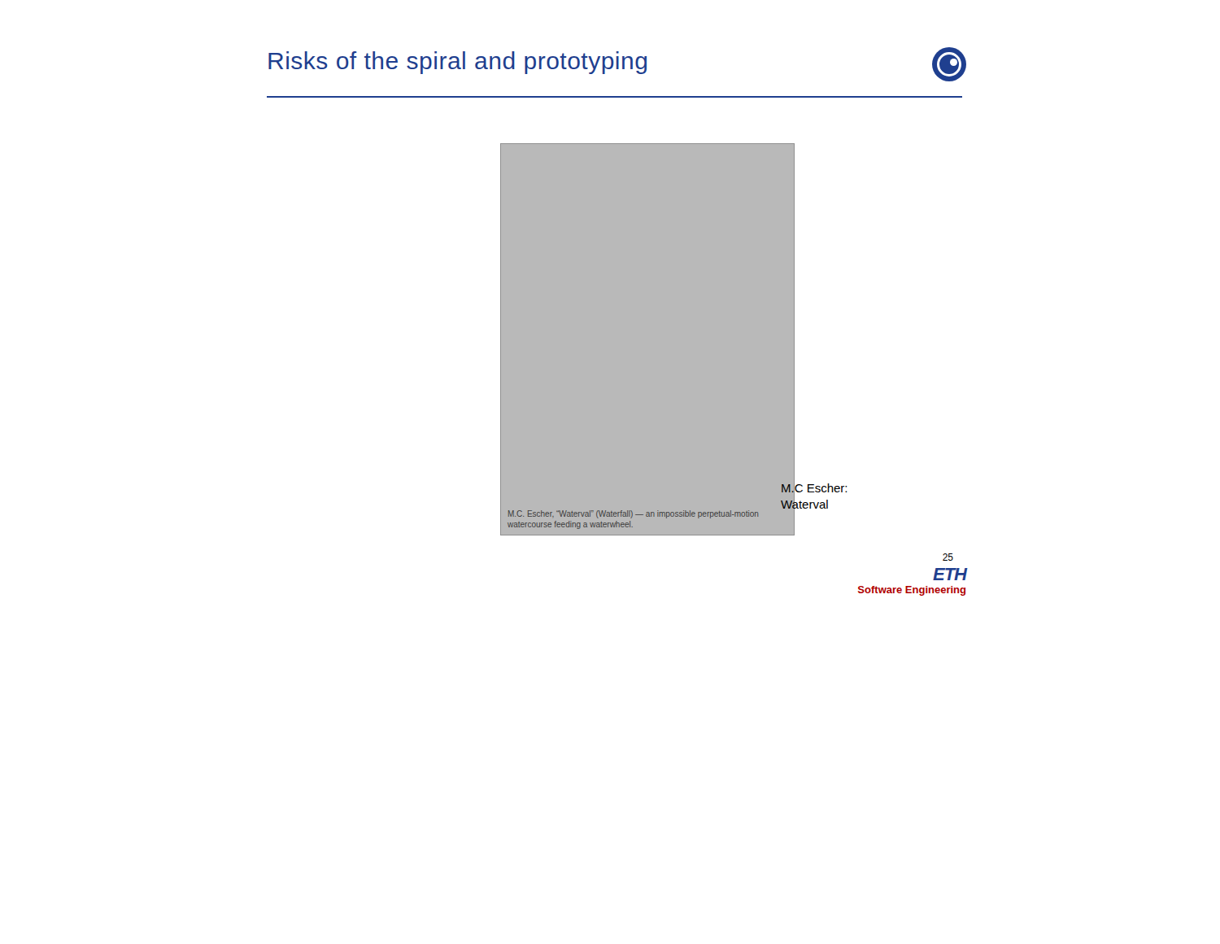Risks of the spiral and prototyping
M.C. Escher, “Waterval” (Waterfall) — an impossible perpetual-motion watercourse feeding a waterwheel.
M.C Escher:
Waterval
25
ETH
Software Engineering